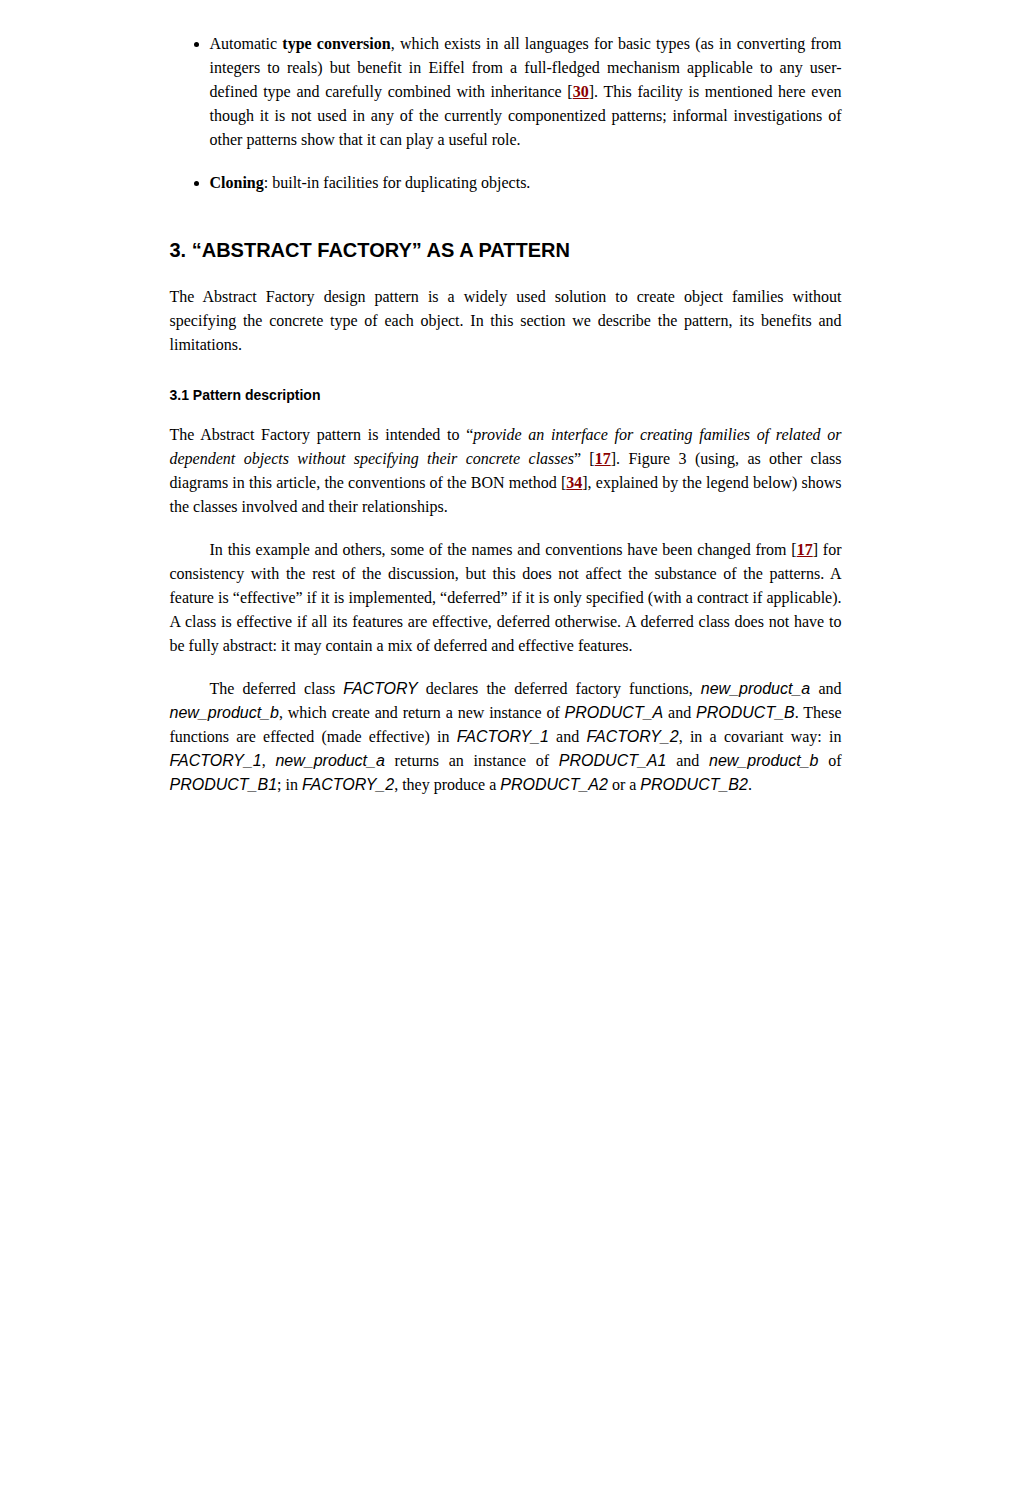Automatic type conversion, which exists in all languages for basic types (as in converting from integers to reals) but benefit in Eiffel from a full-fledged mechanism applicable to any user-defined type and carefully combined with inheritance [30]. This facility is mentioned here even though it is not used in any of the currently componentized patterns; informal investigations of other patterns show that it can play a useful role.
Cloning: built-in facilities for duplicating objects.
3. “ABSTRACT FACTORY” AS A PATTERN
The Abstract Factory design pattern is a widely used solution to create object families without specifying the concrete type of each object. In this section we describe the pattern, its benefits and limitations.
3.1 Pattern description
The Abstract Factory pattern is intended to “provide an interface for creating families of related or dependent objects without specifying their concrete classes” [17]. Figure 3 (using, as other class diagrams in this article, the conventions of the BON method [34], explained by the legend below) shows the classes involved and their relationships.
In this example and others, some of the names and conventions have been changed from [17] for consistency with the rest of the discussion, but this does not affect the substance of the patterns. A feature is “effective” if it is implemented, “deferred” if it is only specified (with a contract if applicable). A class is effective if all its features are effective, deferred otherwise. A deferred class does not have to be fully abstract: it may contain a mix of deferred and effective features.
The deferred class FACTORY declares the deferred factory functions, new_product_a and new_product_b, which create and return a new instance of PRODUCT_A and PRODUCT_B. These functions are effected (made effective) in FACTORY_1 and FACTORY_2, in a covariant way: in FACTORY_1, new_product_a returns an instance of PRODUCT_A1 and new_product_b of PRODUCT_B1; in FACTORY_2, they produce a PRODUCT_A2 or a PRODUCT_B2.